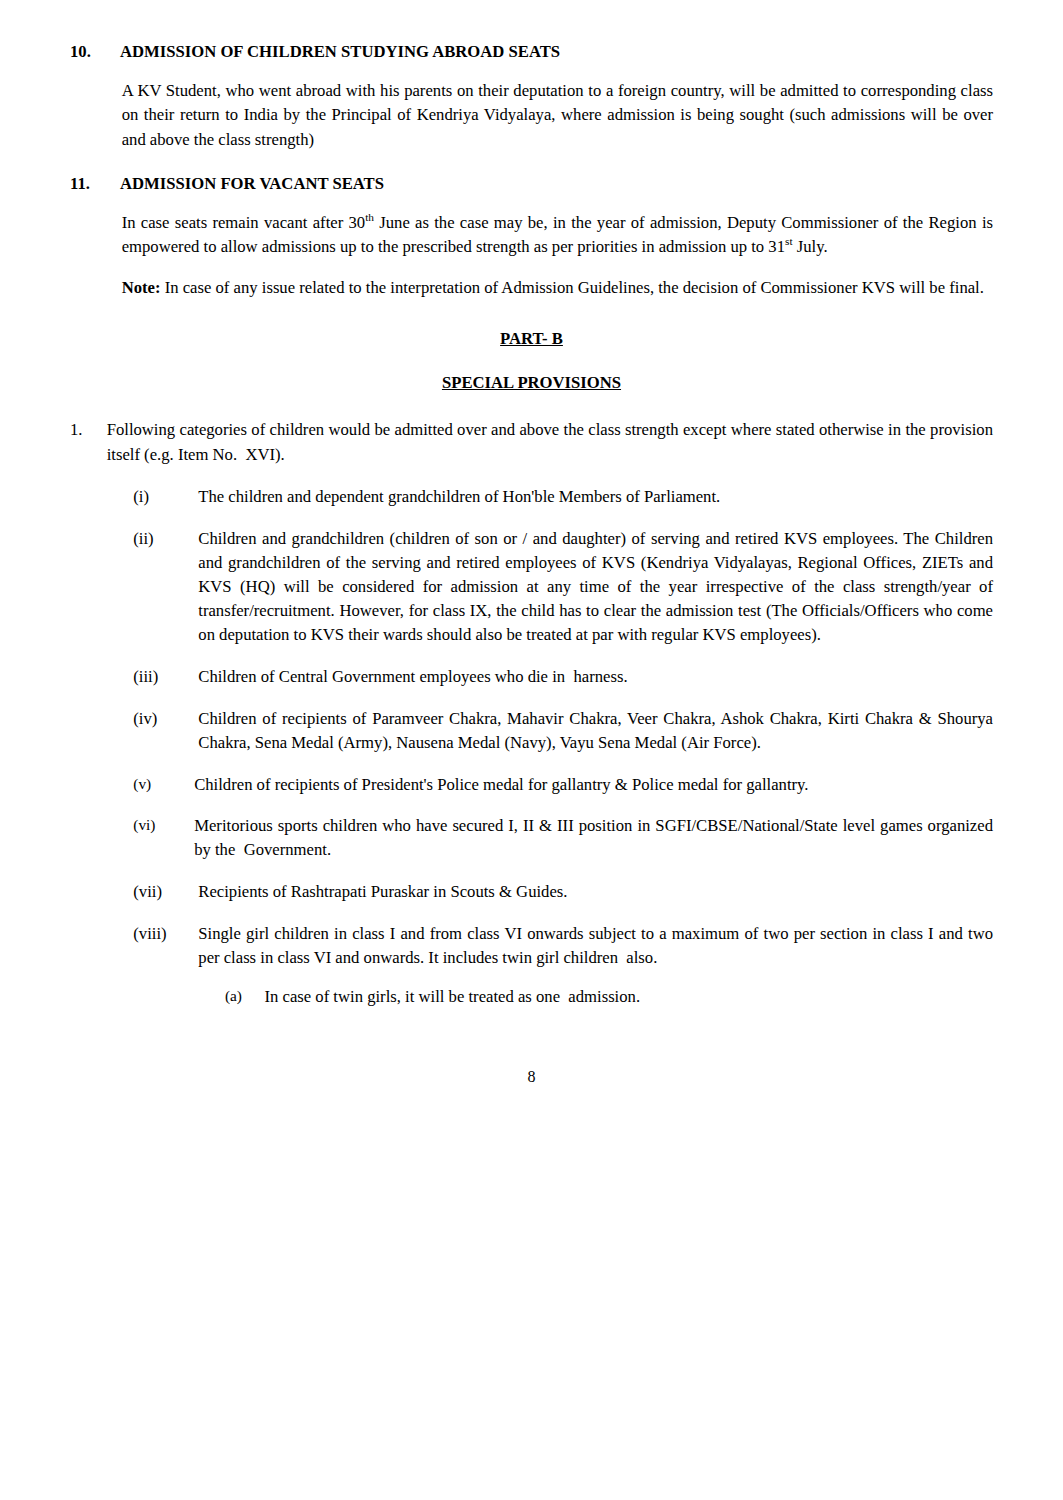10. ADMISSION OF CHILDREN STUDYING ABROAD SEATS
A KV Student, who went abroad with his parents on their deputation to a foreign country, will be admitted to corresponding class on their return to India by the Principal of Kendriya Vidyalaya, where admission is being sought (such admissions will be over and above the class strength)
11. ADMISSION FOR VACANT SEATS
In case seats remain vacant after 30th June as the case may be, in the year of admission, Deputy Commissioner of the Region is empowered to allow admissions up to the prescribed strength as per priorities in admission up to 31st July.
Note: In case of any issue related to the interpretation of Admission Guidelines, the decision of Commissioner KVS will be final.
PART- B
SPECIAL PROVISIONS
1.
Following categories of children would be admitted over and above the class strength except where stated otherwise in the provision itself (e.g. Item No. XVI).
(i) The children and dependent grandchildren of Hon'ble Members of Parliament.
(ii) Children and grandchildren (children of son or / and daughter) of serving and retired KVS employees. The Children and grandchildren of the serving and retired employees of KVS (Kendriya Vidyalayas, Regional Offices, ZIETs and KVS (HQ) will be considered for admission at any time of the year irrespective of the class strength/year of transfer/recruitment. However, for class IX, the child has to clear the admission test (The Officials/Officers who come on deputation to KVS their wards should also be treated at par with regular KVS employees).
(iii) Children of Central Government employees who die in harness.
(iv) Children of recipients of Paramveer Chakra, Mahavir Chakra, Veer Chakra, Ashok Chakra, Kirti Chakra & Shourya Chakra, Sena Medal (Army), Nausena Medal (Navy), Vayu Sena Medal (Air Force).
(v) Children of recipients of President's Police medal for gallantry & Police medal for gallantry.
(vi) Meritorious sports children who have secured I, II & III position in SGFI/CBSE/National/State level games organized by the Government.
(vii) Recipients of Rashtrapati Puraskar in Scouts & Guides.
(viii)
Single girl children in class I and from class VI onwards subject to a maximum of two per section in class I and two per class in class VI and onwards. It includes twin girl children also.
(a) In case of twin girls, it will be treated as one admission.
8